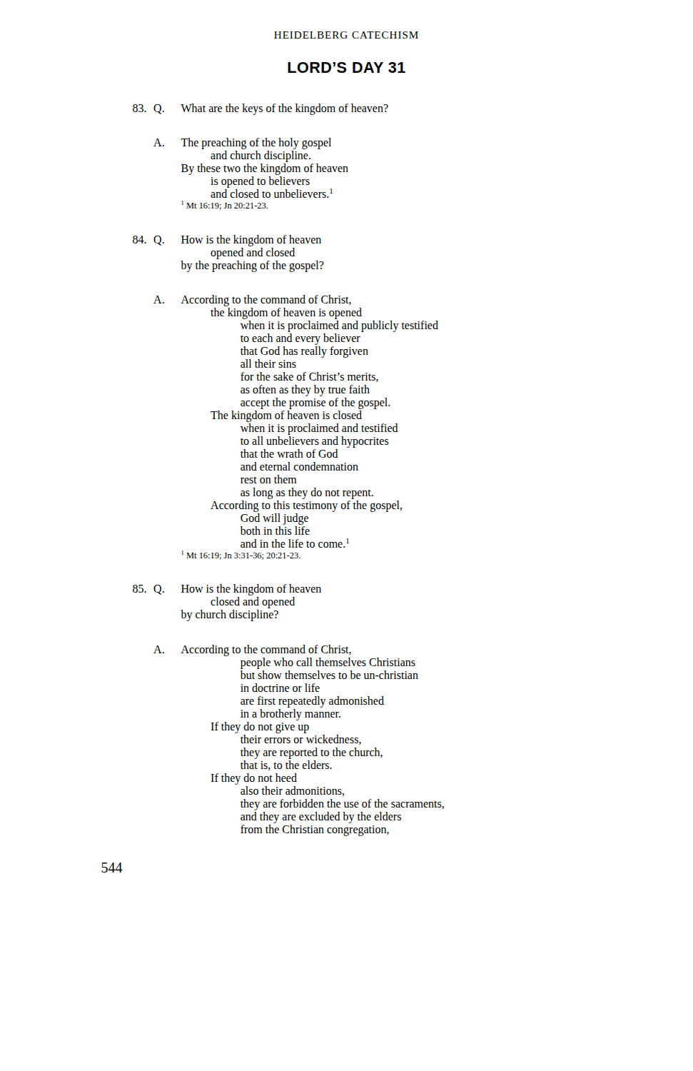HEIDELBERG CATECHISM
LORD’S DAY 31
83.
Q.
What are the keys of the kingdom of heaven?
A.
The preaching of the holy gospel
and church discipline.
By these two the kingdom of heaven
is opened to believers
and closed to unbelievers.1
1 Mt 16:19; Jn 20:21-23.
84.
Q.
How is the kingdom of heaven
opened and closed
by the preaching of the gospel?
A.
According to the command of Christ,
the kingdom of heaven is opened
when it is proclaimed and publicly testified
to each and every believer
that God has really forgiven
all their sins
for the sake of Christ’s merits,
as often as they by true faith
accept the promise of the gospel.
The kingdom of heaven is closed
when it is proclaimed and testified
to all unbelievers and hypocrites
that the wrath of God
and eternal condemnation
rest on them
as long as they do not repent.
According to this testimony of the gospel,
God will judge
both in this life
and in the life to come.1
1 Mt 16:19; Jn 3:31-36; 20:21-23.
85.
Q.
How is the kingdom of heaven
closed and opened
by church discipline?
A.
According to the command of Christ,
people who call themselves Christians
but show themselves to be un-christian
in doctrine or life
are first repeatedly admonished
in a brotherly manner.
If they do not give up
their errors or wickedness,
they are reported to the church,
that is, to the elders.
If they do not heed
also their admonitions,
they are forbidden the use of the sacraments,
and they are excluded by the elders
from the Christian congregation,
544